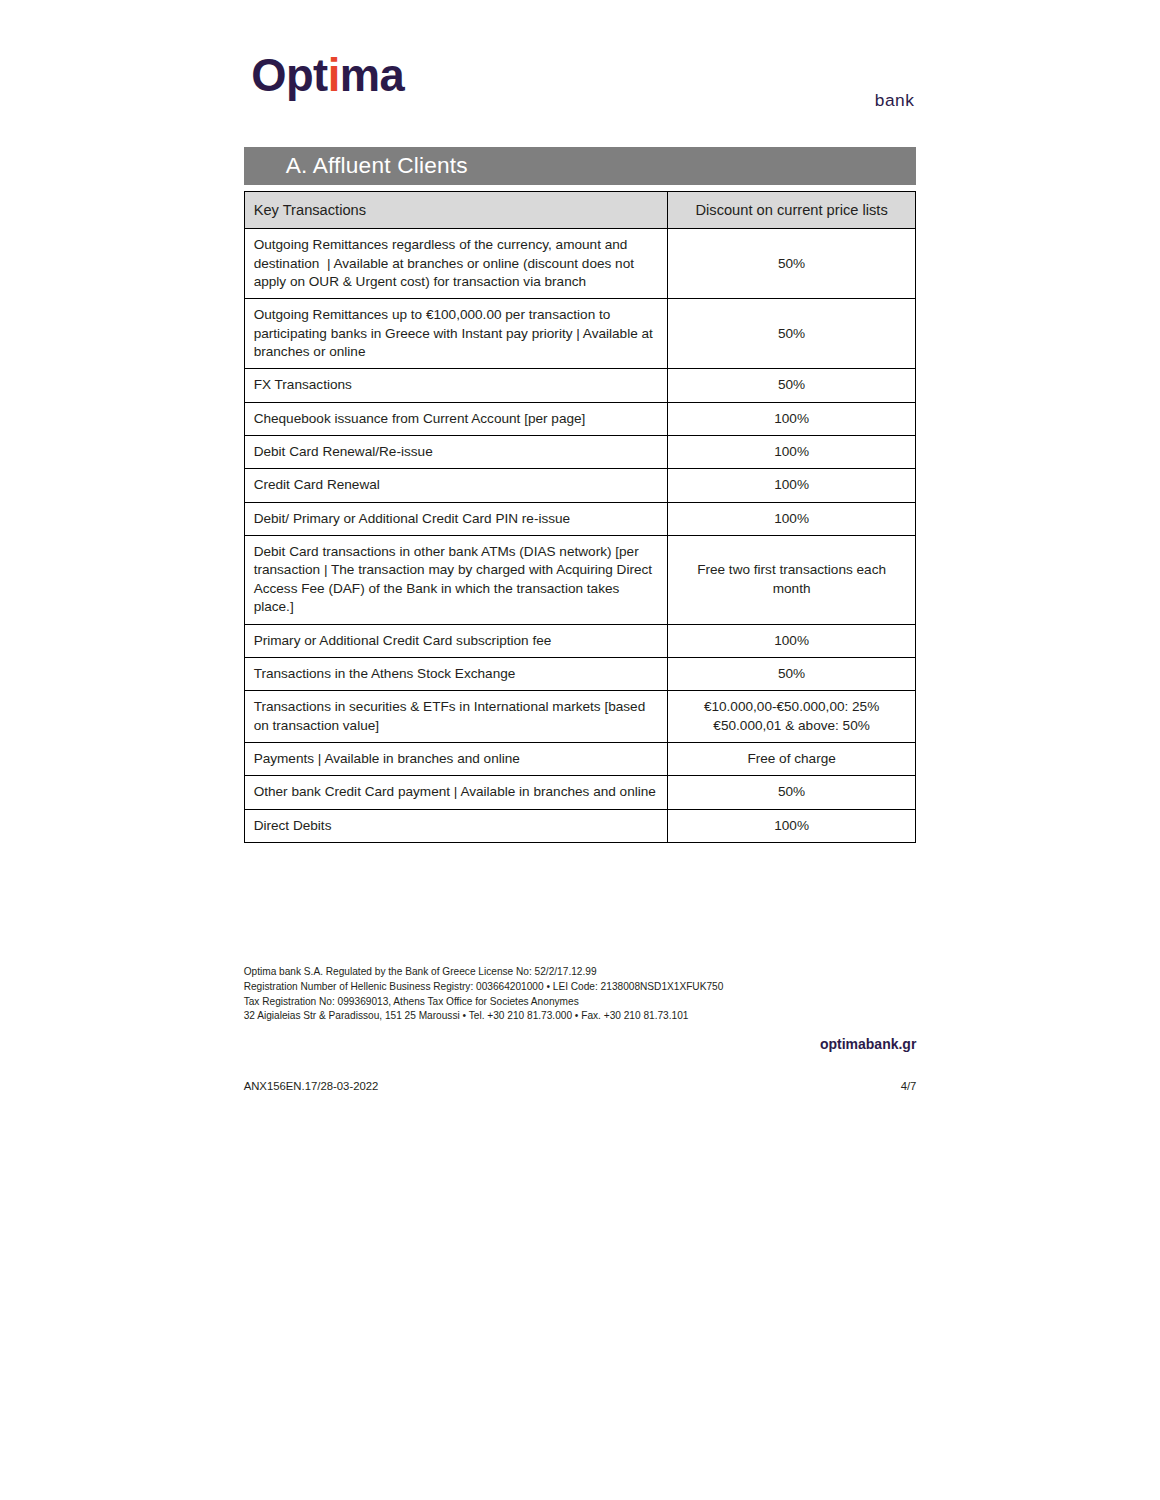Optima
bank
A. Affluent Clients
| Key Transactions | Discount on current price lists |
| --- | --- |
| Outgoing Remittances regardless of the currency, amount and destination / Available at branches or online (discount does not apply on OUR & Urgent cost) for transaction via branch | 50% |
| Outgoing Remittances up to €100,000.00 per transaction to participating banks in Greece with Instant pay priority / Available at branches or online | 50% |
| FX Transactions | 50% |
| Chequebook issuance from Current Account [per page] | 100% |
| Debit Card Renewal/Re-issue | 100% |
| Credit Card Renewal | 100% |
| Debit/ Primary or Additional Credit Card PIN re-issue | 100% |
| Debit Card transactions in other bank ATMs (DIAS network) [per transaction / The transaction may by charged with Acquiring Direct Access Fee (DAF) of the Bank in which the transaction takes place.] | Free two first transactions each month |
| Primary or Additional Credit Card subscription fee | 100% |
| Transactions in the Athens Stock Exchange | 50% |
| Transactions in securities & ETFs in International markets [based on transaction value] | €10.000,00-€50.000,00: 25% €50.000,01 & above: 50% |
| Payments / Available in branches and online | Free of charge |
| Other bank Credit Card payment / Available in branches and online | 50% |
| Direct Debits | 100% |
Optima bank S.A. Regulated by the Bank of Greece License No: 52/2/17.12.99
Registration Number of Hellenic Business Registry: 003664201000 • LEI Code: 2138008NSD1X1XFUK750
Tax Registration No: 099369013, Athens Tax Office for Societes Anonymes
32 Aigialeias Str & Paradissou, 151 25 Maroussi • Tel. +30 210 81.73.000 • Fax. +30 210 81.73.101
optimabank.gr
ANX156EN.17/28-03-2022 4/7